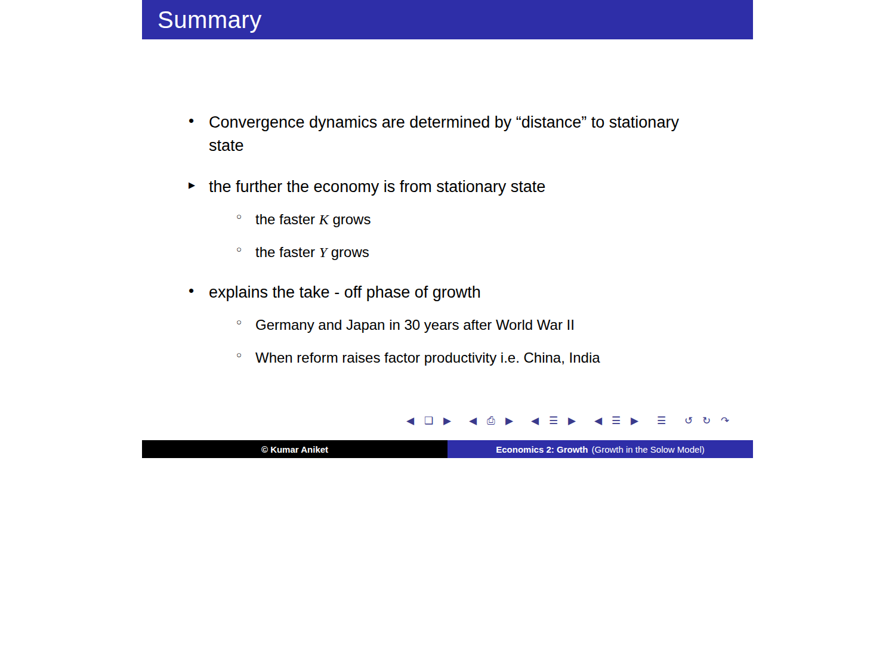Summary
Convergence dynamics are determined by “distance” to stationary state
the further the economy is from stationary state
the faster K grows
the faster Y grows
explains the take - off phase of growth
Germany and Japan in 30 years after World War II
When reform raises factor productivity i.e. China, India
◀ ❑ ▶ ◀ ⎙ ▶ ◀ ☰ ▶ ◀ ☰ ▶ ☰ ↺ ↻ ↷
© Kumar Aniket
Economics 2: Growth(Growth in the Solow Model)